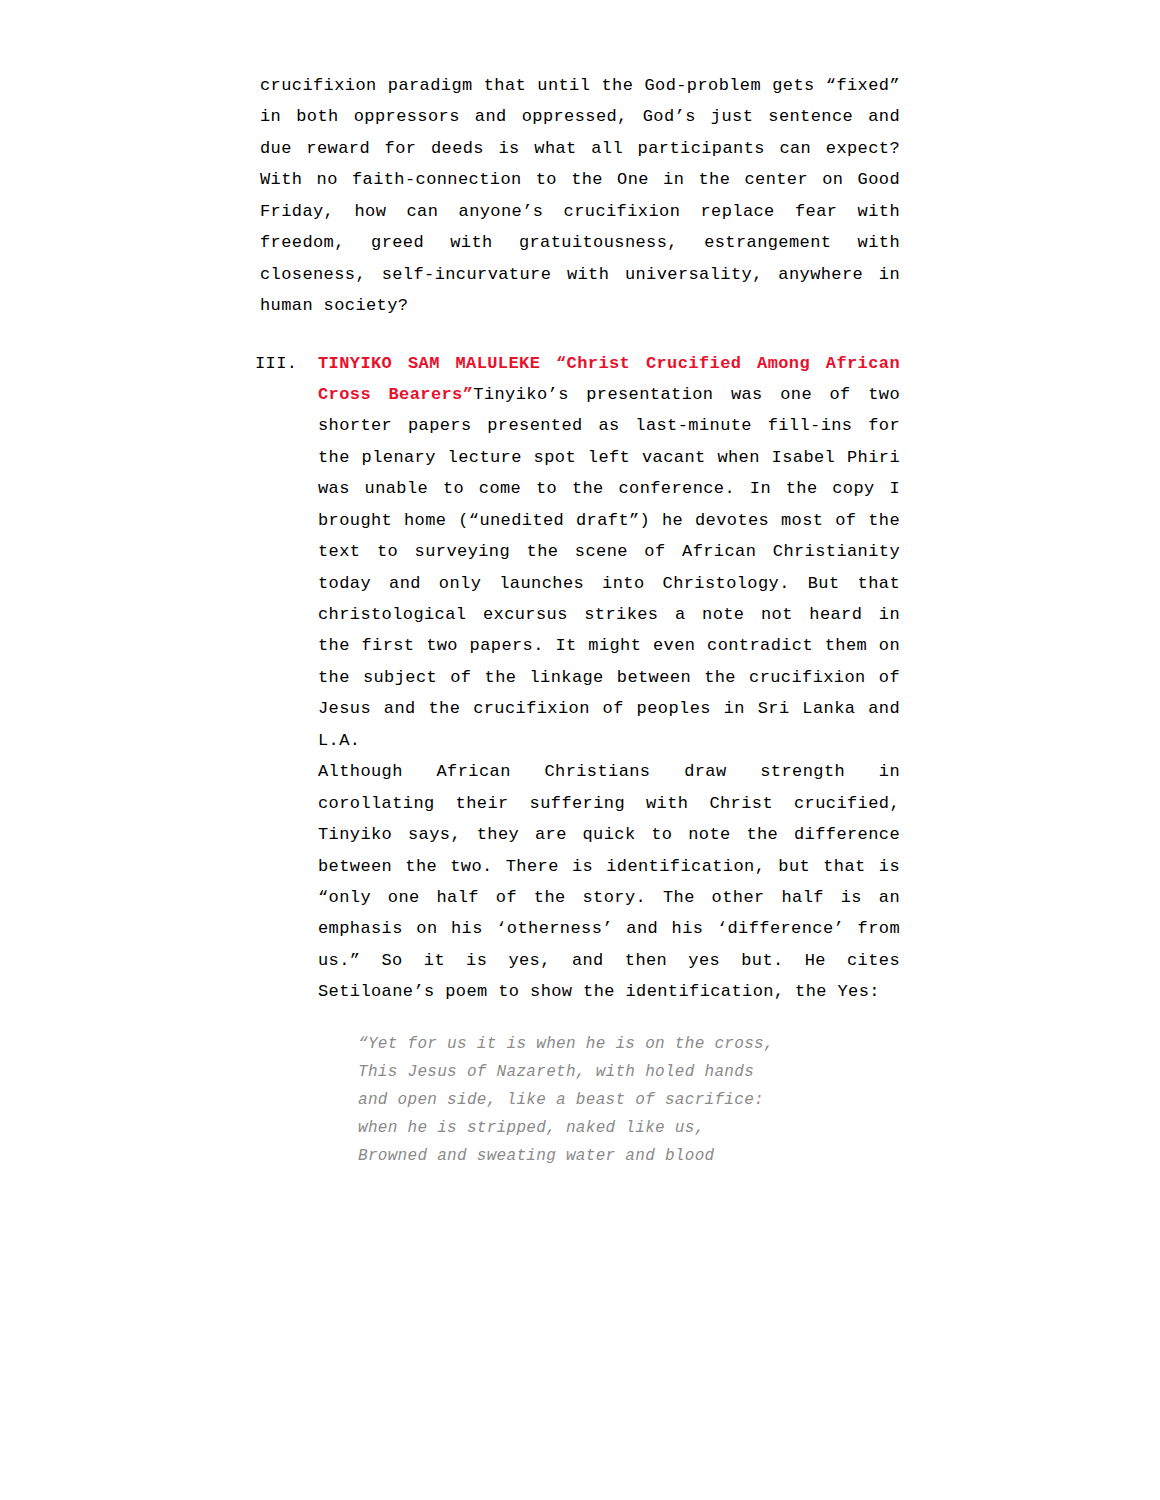crucifixion paradigm that until the God-problem gets “fixed” in both oppressors and oppressed, God’s just sentence and due reward for deeds is what all participants can expect? With no faith-connection to the One in the center on Good Friday, how can anyone’s crucifixion replace fear with freedom, greed with gratuitousness, estrangement with closeness, self-incurvature with universality, anywhere in human society?
TINYIKO SAM MALULEKE “Christ Crucified Among African Cross Bearers”Tinyiko’s presentation was one of two shorter papers presented as last-minute fill-ins for the plenary lecture spot left vacant when Isabel Phiri was unable to come to the conference. In the copy I brought home (“unedited draft”) he devotes most of the text to surveying the scene of African Christianity today and only launches into Christology. But that christological excursus strikes a note not heard in the first two papers. It might even contradict them on the subject of the linkage between the crucifixion of Jesus and the crucifixion of peoples in Sri Lanka and L.A.
Although African Christians draw strength in corollating their suffering with Christ crucified, Tinyiko says, they are quick to note the difference between the two. There is identification, but that is “only one half of the story. The other half is an emphasis on his ‘otherness’ and his ‘difference’ from us.” So it is yes, and then yes but. He cites Setiloane’s poem to show the identification, the Yes:
“Yet for us it is when he is on the cross, This Jesus of Nazareth, with holed hands and open side, like a beast of sacrifice: when he is stripped, naked like us, Browned and sweating water and blood